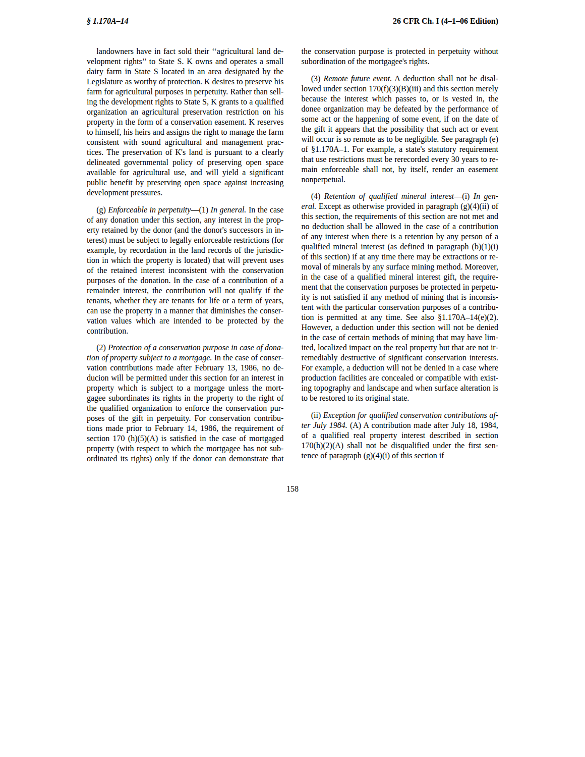§ 1.170A–14 26 CFR Ch. I (4–1–06 Edition)
landowners have in fact sold their ‘‘agricultural land development rights’’ to State S. K owns and operates a small dairy farm in State S located in an area designated by the Legislature as worthy of protection. K desires to preserve his farm for agricultural purposes in perpetuity. Rather than selling the development rights to State S, K grants to a qualified organization an agricultural preservation restriction on his property in the form of a conservation easement. K reserves to himself, his heirs and assigns the right to manage the farm consistent with sound agricultural and management practices. The preservation of K's land is pursuant to a clearly delineated governmental policy of preserving open space available for agricultural use, and will yield a significant public benefit by preserving open space against increasing development pressures.
(g) Enforceable in perpetuity—(1) In general. In the case of any donation under this section, any interest in the property retained by the donor (and the donor's successors in interest) must be subject to legally enforceable restrictions (for example, by recordation in the land records of the jurisdiction in which the property is located) that will prevent uses of the retained interest inconsistent with the conservation purposes of the donation. In the case of a contribution of a remainder interest, the contribution will not qualify if the tenants, whether they are tenants for life or a term of years, can use the property in a manner that diminishes the conservation values which are intended to be protected by the contribution.
(2) Protection of a conservation purpose in case of donation of property subject to a mortgage. In the case of conservation contributions made after February 13, 1986, no deducion will be permitted under this section for an interest in property which is subject to a mortgage unless the mortgagee subordinates its rights in the property to the right of the qualified organization to enforce the conservation purposes of the gift in perpetuity. For conservation contributions made prior to February 14, 1986, the requirement of section 170 (h)(5)(A) is satisfied in the case of mortgaged property (with respect to which the mortgagee has not subordinated its rights) only if the donor can demonstrate that the conservation purpose is protected in perpetuity without subordination of the mortgagee's rights.
(3) Remote future event. A deduction shall not be disallowed under section 170(f)(3)(B)(iii) and this section merely because the interest which passes to, or is vested in, the donee organization may be defeated by the performance of some act or the happening of some event, if on the date of the gift it appears that the possibility that such act or event will occur is so remote as to be negligible. See paragraph (e) of §1.170A–1. For example, a state's statutory requirement that use restrictions must be rerecorded every 30 years to remain enforceable shall not, by itself, render an easement nonperpetual.
(4) Retention of qualified mineral interest—(i) In general. Except as otherwise provided in paragraph (g)(4)(ii) of this section, the requirements of this section are not met and no deduction shall be allowed in the case of a contribution of any interest when there is a retention by any person of a qualified mineral interest (as defined in paragraph (b)(1)(i) of this section) if at any time there may be extractions or removal of minerals by any surface mining method. Moreover, in the case of a qualified mineral interest gift, the requirement that the conservation purposes be protected in perpetuity is not satisfied if any method of mining that is inconsistent with the particular conservation purposes of a contribution is permitted at any time. See also §1.170A–14(e)(2). However, a deduction under this section will not be denied in the case of certain methods of mining that may have limited, localized impact on the real property but that are not irremediably destructive of significant conservation interests. For example, a deduction will not be denied in a case where production facilities are concealed or compatible with existing topography and landscape and when surface alteration is to be restored to its original state.
(ii) Exception for qualified conservation contributions after July 1984. (A) A contribution made after July 18, 1984, of a qualified real property interest described in section 170(h)(2)(A) shall not be disqualified under the first sentence of paragraph (g)(4)(i) of this section if
158